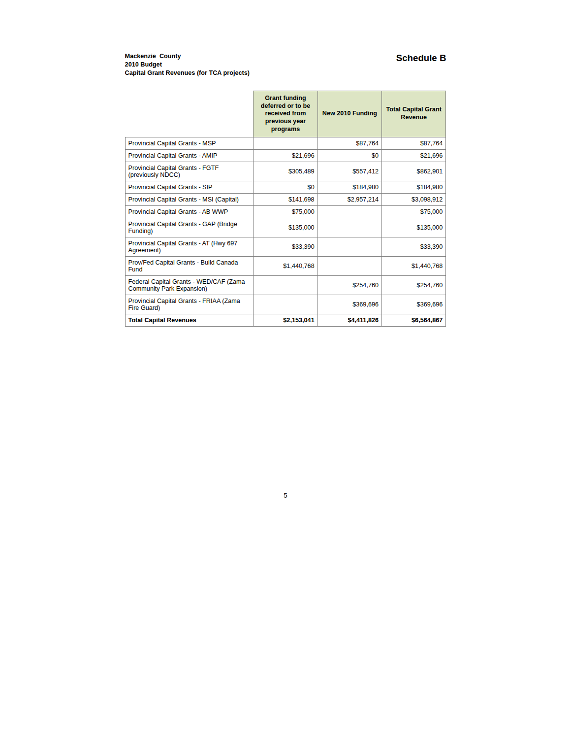Mackenzie County
2010 Budget
Capital Grant Revenues (for TCA projects)
Schedule B
| | Grant funding deferred or to be received from previous year programs | New 2010 Funding | Total Capital Grant Revenue |
| --- | --- | --- | --- |
| Provincial Capital Grants - MSP | | $87,764 | $87,764 |
| Provincial Capital Grants - AMIP | $21,696 | $0 | $21,696 |
| Provincial Capital Grants - FGTF (previously NDCC) | $305,489 | $557,412 | $862,901 |
| Provincial Capital Grants - SIP | $0 | $184,980 | $184,980 |
| Provincial Capital Grants - MSI (Capital) | $141,698 | $2,957,214 | $3,098,912 |
| Provincial Capital Grants - AB WWP | $75,000 | | $75,000 |
| Provincial Capital Grants - GAP (Bridge Funding) | $135,000 | | $135,000 |
| Provincial Capital Grants - AT (Hwy 697 Agreement) | $33,390 | | $33,390 |
| Prov/Fed Capital Grants - Build Canada Fund | $1,440,768 | | $1,440,768 |
| Federal Capital Grants - WED/CAF (Zama Community Park Expansion) | | $254,760 | $254,760 |
| Provincial Capital Grants - FRIAA (Zama Fire Guard) | | $369,696 | $369,696 |
| Total Capital Revenues | $2,153,041 | $4,411,826 | $6,564,867 |
5